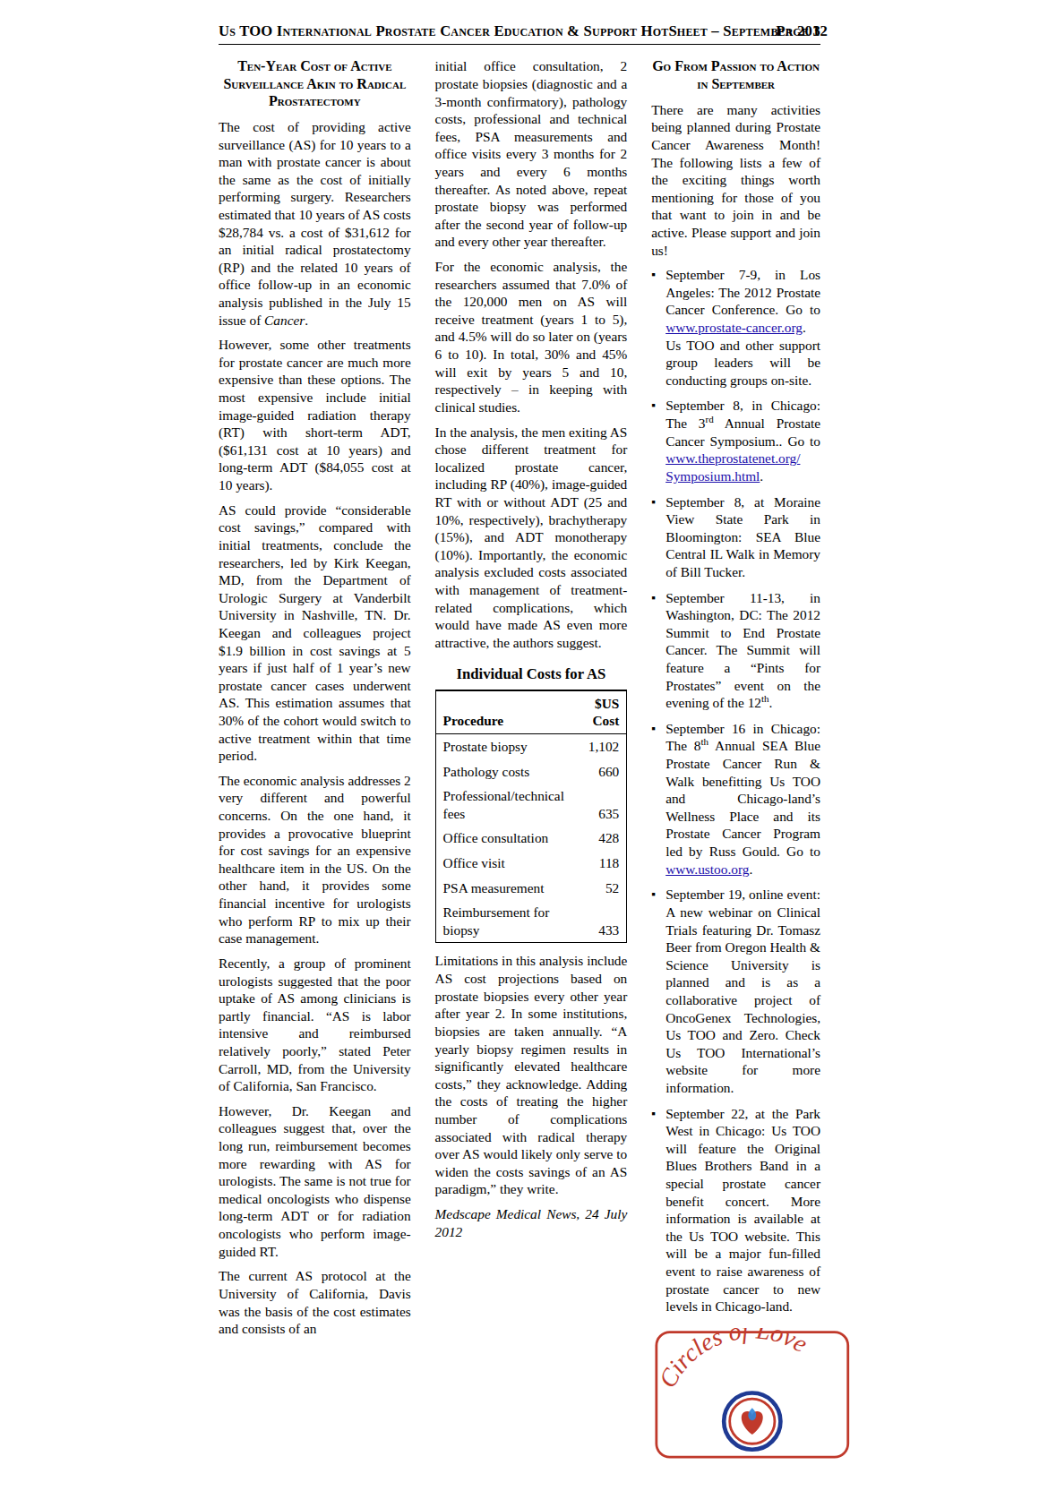Page 3 Us TOO International Prostate Cancer Education & Support HotSheet – September 2012
Ten-Year Cost of Active Surveillance Akin to Radical Prostatectomy
The cost of providing active surveillance (AS) for 10 years to a man with prostate cancer is about the same as the cost of initially performing surgery. Researchers estimated that 10 years of AS costs $28,784 vs. a cost of $31,612 for an initial radical prostatectomy (RP) and the related 10 years of office follow-up in an economic analysis published in the July 15 issue of Cancer.
However, some other treatments for prostate cancer are much more expensive than these options. The most expensive include initial image-guided radiation therapy (RT) with short-term ADT, ($61,131 cost at 10 years) and long-term ADT ($84,055 cost at 10 years).
AS could provide “considerable cost savings,” compared with initial treatments, conclude the researchers, led by Kirk Keegan, MD, from the Department of Urologic Surgery at Vanderbilt University in Nashville, TN. Dr. Keegan and colleagues project $1.9 billion in cost savings at 5 years if just half of 1 year’s new prostate cancer cases underwent AS. This estimation assumes that 30% of the cohort would switch to active treatment within that time period.
The economic analysis addresses 2 very different and powerful concerns. On the one hand, it provides a provocative blueprint for cost savings for an expensive healthcare item in the US. On the other hand, it provides some financial incentive for urologists who perform RP to mix up their case management.
Recently, a group of prominent urologists suggested that the poor uptake of AS among clinicians is partly financial. “AS is labor intensive and reimbursed relatively poorly,” stated Peter Carroll, MD, from the University of California, San Francisco.
However, Dr. Keegan and colleagues suggest that, over the long run, reimbursement becomes more rewarding with AS for urologists. The same is not true for medical oncologists who dispense long-term ADT or for radiation oncologists who perform image-guided RT.
The current AS protocol at the University of California, Davis was the basis of the cost estimates and consists of an
initial office consultation, 2 prostate biopsies (diagnostic and a 3-month confirmatory), pathology costs, professional and technical fees, PSA measurements and office visits every 3 months for 2 years and every 6 months thereafter. As noted above, repeat prostate biopsy was performed after the second year of follow-up and every other year thereafter.
For the economic analysis, the researchers assumed that 7.0% of the 120,000 men on AS will receive treatment (years 1 to 5), and 4.5% will do so later on (years 6 to 10). In total, 30% and 45% will exit by years 5 and 10, respectively – in keeping with clinical studies.
In the analysis, the men exiting AS chose different treatment for localized prostate cancer, including RP (40%), image-guided RT with or without ADT (25 and 10%, respectively), brachytherapy (15%), and ADT monotherapy (10%). Importantly, the economic analysis excluded costs associated with management of treatment-related complications, which would have made AS even more attractive, the authors suggest.
Individual Costs for AS
| Procedure | $US Cost |
| --- | --- |
| Prostate biopsy | 1,102 |
| Pathology costs | 660 |
| Professional/technical fees | 635 |
| Office consultation | 428 |
| Office visit | 118 |
| PSA measurement | 52 |
| Reimbursement for biopsy | 433 |
Limitations in this analysis include AS cost projections based on prostate biopsies every other year after year 2. In some institutions, biopsies are taken annually. “A yearly biopsy regimen results in significantly elevated healthcare costs,” they acknowledge. Adding the costs of treating the higher number of complications associated with radical therapy over AS would likely only serve to widen the costs savings of an AS paradigm,” they write.
Medscape Medical News, 24 July 2012
Go From Passion to Action in September
There are many activities being planned during Prostate Cancer Awareness Month! The following lists a few of the exciting things worth mentioning for those of you that want to join in and be active. Please support and join us!
September 7-9, in Los Angeles: The 2012 Prostate Cancer Conference. Go to www.prostate-cancer.org. Us TOO and other support group leaders will be conducting groups on-site.
September 8, in Chicago: The 3rd Annual Prostate Cancer Symposium.. Go to www.theprostatenet.org/ Symposium.html.
September 8, at Moraine View State Park in Bloomington: SEA Blue Central IL Walk in Memory of Bill Tucker.
September 11-13, in Washington, DC: The 2012 Summit to End Prostate Cancer. The Summit will feature a “Pints for Prostates” event on the evening of the 12th.
September 16 in Chicago: The 8th Annual SEA Blue Prostate Cancer Run & Walk benefitting Us TOO and Chicago-land’s Wellness Place and its Prostate Cancer Program led by Russ Gould. Go to www.ustoo.org.
September 19, online event: A new webinar on Clinical Trials featuring Dr. Tomasz Beer from Oregon Health & Science University is planned and is as a collaborative project of OncoGenex Technologies, Us TOO and Zero. Check Us TOO International’s website for more information.
September 22, at the Park West in Chicago: Us TOO will feature the Original Blues Brothers Band in a special prostate cancer benefit concert. More information is available at the Us TOO website. This will be a major fun-filled event to raise awareness of prostate cancer to new levels in Chicago-land.
Circles of Love